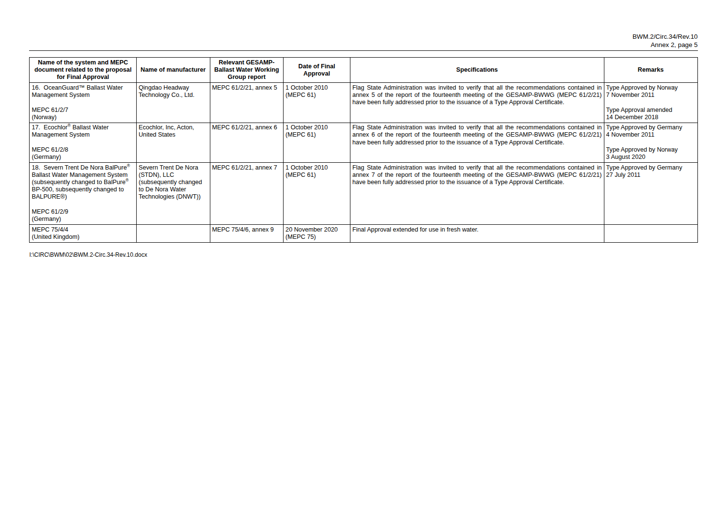BWM.2/Circ.34/Rev.10
Annex 2, page 5
| Name of the system and MEPC document related to the proposal for Final Approval | Name of manufacturer | Relevant GESAMP-Ballast Water Working Group report | Date of Final Approval | Specifications | Remarks |
| --- | --- | --- | --- | --- | --- |
| 16. OceanGuard™ Ballast Water Management System MEPC 61/2/7 (Norway) | Qingdao Headway Technology Co., Ltd. | MEPC 61/2/21, annex 5 | 1 October 2010 (MEPC 61) | Flag State Administration was invited to verify that all the recommendations contained in annex 5 of the report of the fourteenth meeting of the GESAMP-BWWG (MEPC 61/2/21) have been fully addressed prior to the issuance of a Type Approval Certificate. | Type Approved by Norway 7 November 2011 Type Approval amended 14 December 2018 |
| 17. Ecochlor ® Ballast Water Management System MEPC 61/2/8 (Germany) | Ecochlor, Inc, Acton, United States | MEPC 61/2/21, annex 6 | 1 October 2010 (MEPC 61) | Flag State Administration was invited to verify that all the recommendations contained in annex 6 of the report of the fourteenth meeting of the GESAMP-BWWG (MEPC 61/2/21) have been fully addressed prior to the issuance of a Type Approval Certificate. | Type Approved by Germany 4 November 2011 Type Approved by Norway 3 August 2020 |
| 18. Severn Trent De Nora BalPure ® Ballast Water Management System (subsequently changed to BalPure ® BP-500, subsequently changed to BALPURE®) MEPC 61/2/9 (Germany) | Severn Trent De Nora (STDN), LLC (subsequently changed to De Nora Water Technologies (DNWT)) | MEPC 61/2/21, annex 7 | 1 October 2010 (MEPC 61) | Flag State Administration was invited to verify that all the recommendations contained in annex 7 of the report of the fourteenth meeting of the GESAMP-BWWG (MEPC 61/2/21) have been fully addressed prior to the issuance of a Type Approval Certificate. | Type Approved by Germany 27 July 2011 |
| MEPC 75/4/4 (United Kingdom) | | MEPC 75/4/6, annex 9 | 20 November 2020 (MEPC 75) | Final Approval extended for use in fresh water. | |
I:\CIRC\BWM\02\BWM.2-Circ.34-Rev.10.docx